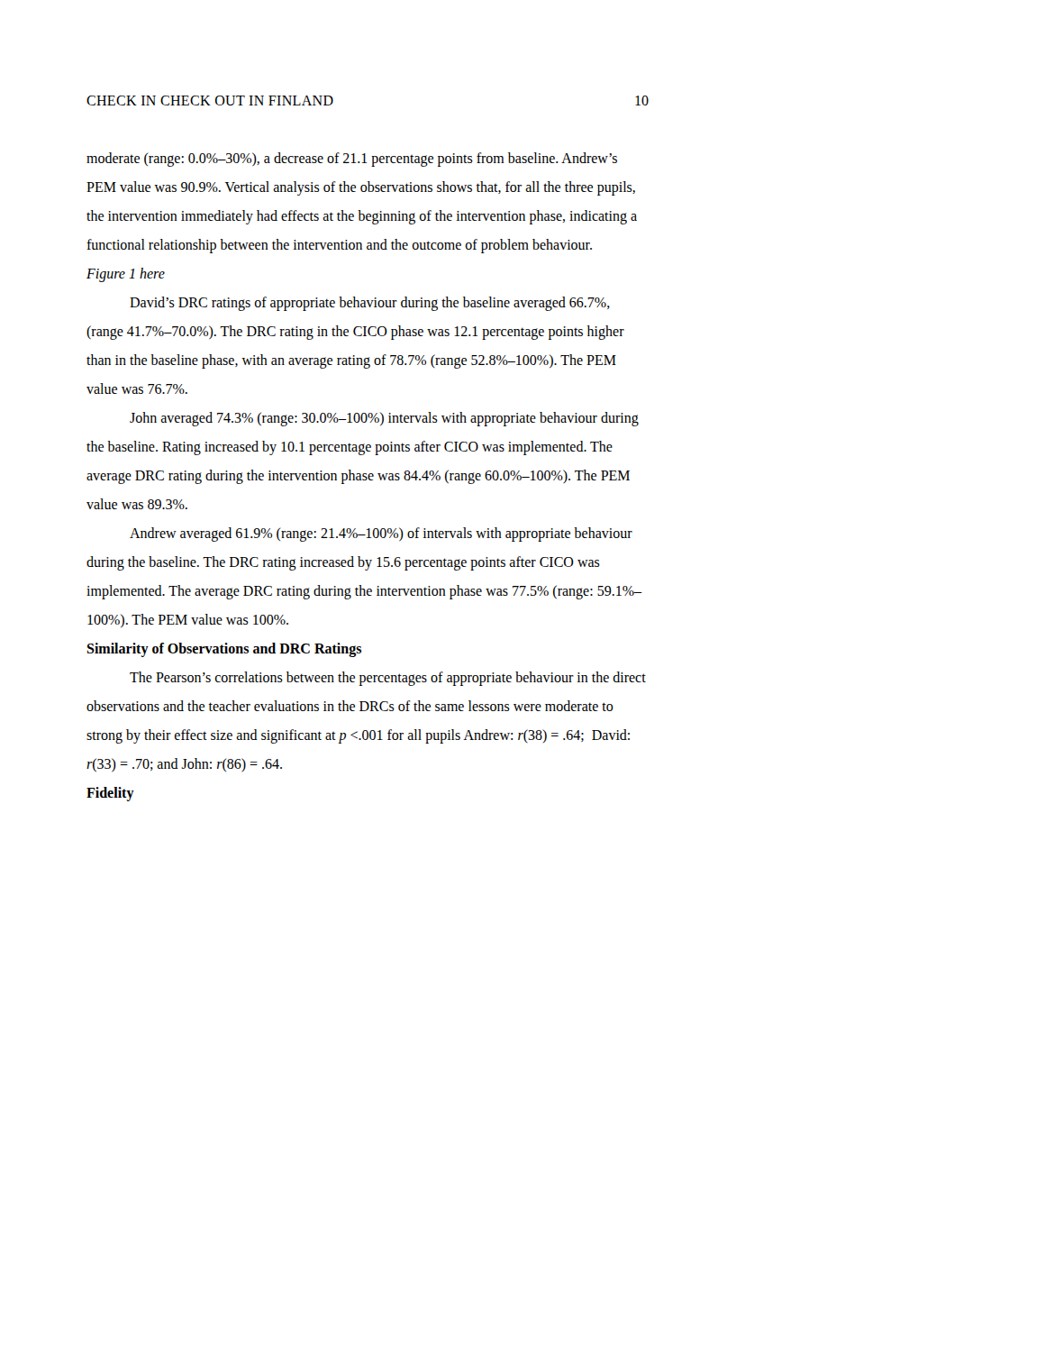Check in Check Out in Finland 10
moderate (range: 0.0%–30%), a decrease of 21.1 percentage points from baseline. Andrew’s PEM value was 90.9%. Vertical analysis of the observations shows that, for all the three pupils, the intervention immediately had effects at the beginning of the intervention phase, indicating a functional relationship between the intervention and the outcome of problem behaviour.
Figure 1 here
David’s DRC ratings of appropriate behaviour during the baseline averaged 66.7%, (range 41.7%–70.0%). The DRC rating in the CICO phase was 12.1 percentage points higher than in the baseline phase, with an average rating of 78.7% (range 52.8%–100%). The PEM value was 76.7%.
John averaged 74.3% (range: 30.0%–100%) intervals with appropriate behaviour during the baseline. Rating increased by 10.1 percentage points after CICO was implemented. The average DRC rating during the intervention phase was 84.4% (range 60.0%–100%). The PEM value was 89.3%.
Andrew averaged 61.9% (range: 21.4%–100%) of intervals with appropriate behaviour during the baseline. The DRC rating increased by 15.6 percentage points after CICO was implemented. The average DRC rating during the intervention phase was 77.5% (range: 59.1%–100%). The PEM value was 100%.
Similarity of Observations and DRC Ratings
The Pearson’s correlations between the percentages of appropriate behaviour in the direct observations and the teacher evaluations in the DRCs of the same lessons were moderate to strong by their effect size and significant at p <.001 for all pupils Andrew: r(38) = .64; David: r(33) = .70; and John: r(86) = .64.
Fidelity